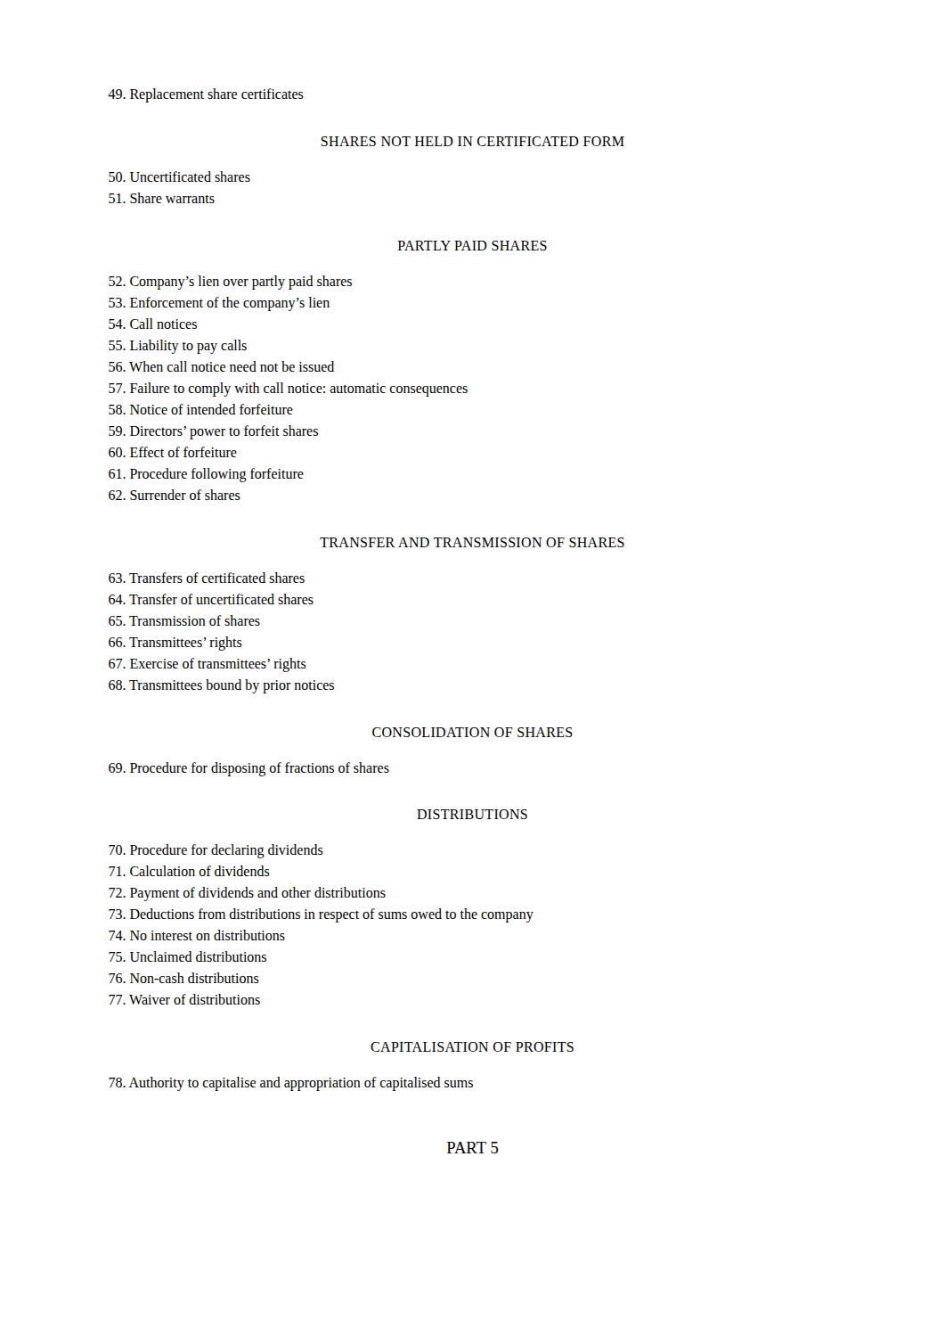49. Replacement share certificates
Shares not held in certificated form
50. Uncertificated shares
51. Share warrants
Partly paid shares
52. Company’s lien over partly paid shares
53. Enforcement of the company’s lien
54. Call notices
55. Liability to pay calls
56. When call notice need not be issued
57. Failure to comply with call notice: automatic consequences
58. Notice of intended forfeiture
59. Directors’ power to forfeit shares
60. Effect of forfeiture
61. Procedure following forfeiture
62. Surrender of shares
Transfer and transmission of shares
63. Transfers of certificated shares
64. Transfer of uncertificated shares
65. Transmission of shares
66. Transmittees’ rights
67. Exercise of transmittees’ rights
68. Transmittees bound by prior notices
Consolidation of shares
69. Procedure for disposing of fractions of shares
Distributions
70. Procedure for declaring dividends
71. Calculation of dividends
72. Payment of dividends and other distributions
73. Deductions from distributions in respect of sums owed to the company
74. No interest on distributions
75. Unclaimed distributions
76. Non-cash distributions
77. Waiver of distributions
Capitalisation of profits
78. Authority to capitalise and appropriation of capitalised sums
PART 5